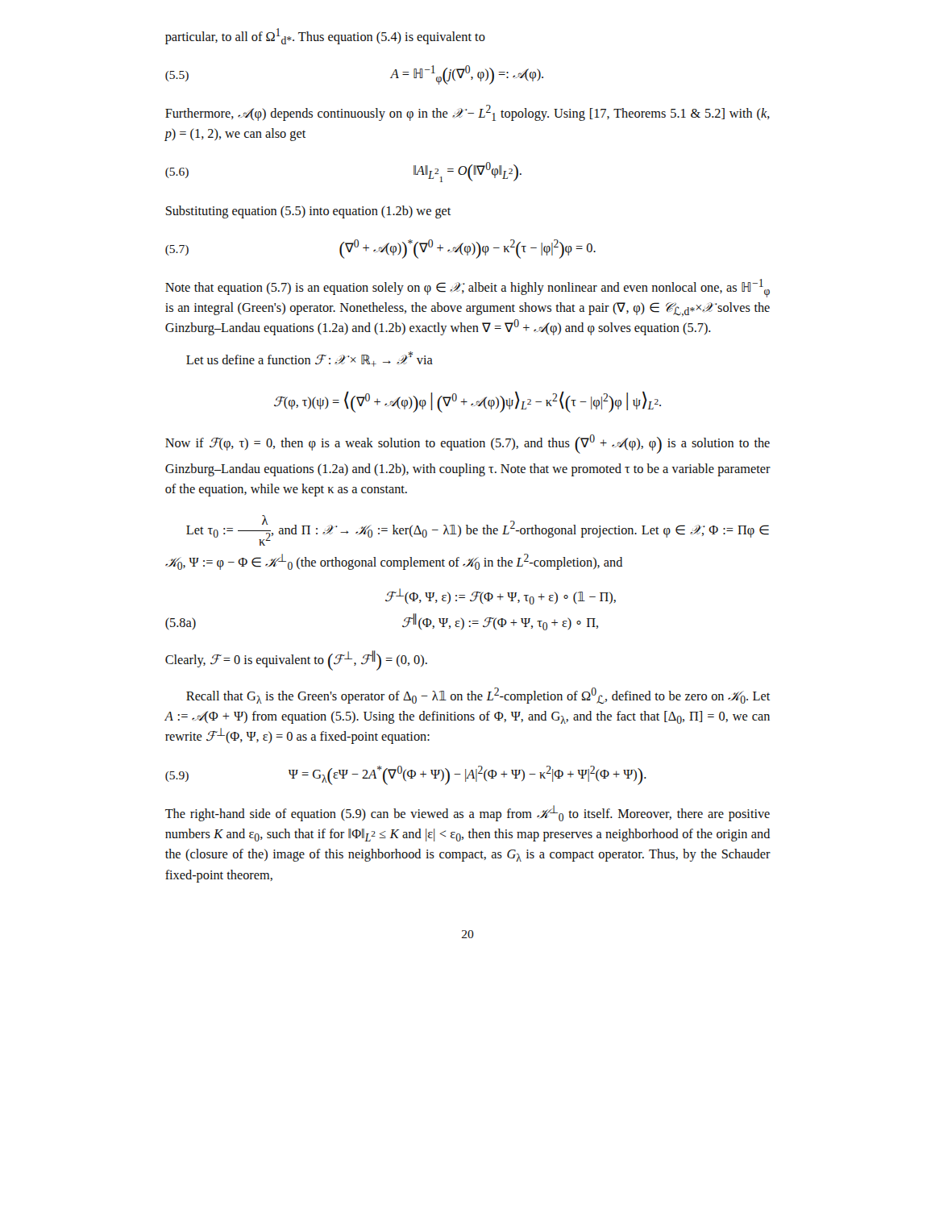particular, to all of Ω1d*. Thus equation (5.4) is equivalent to
(5.5)
A = ℍ−1φ(j(∇0, φ)) =: 𝒜(φ).
Furthermore, 𝒜(φ) depends continuously on φ in the 𝒳 − L21 topology. Using [17, Theorems 5.1 & 5.2] with (k, p) = (1, 2), we can also get
(5.6)
‖A‖L21 = O(‖∇0φ‖L2).
Substituting equation (5.5) into equation (1.2b) we get
(5.7)
(∇0 + 𝒜(φ))*(∇0 + 𝒜(φ)) φ − κ2(τ − |φ|2) φ = 0.
Note that equation (5.7) is an equation solely on φ ∈ 𝒳, albeit a highly nonlinear and even nonlocal one, as ℍ−1φ is an integral (Green's) operator. Nonetheless, the above argument shows that a pair (∇, φ) ∈ 𝒞ℒ,d*×𝒳 solves the Ginzburg–Landau equations (1.2a) and (1.2b) exactly when ∇ = ∇0 + 𝒜(φ) and φ solves equation (5.7).
Let us define a function ℱ : 𝒳 × ℝ+ → 𝒳* via
ℱ(φ, τ)(ψ) = ⟨(∇0 + 𝒜(φ)) φ | (∇0 + 𝒜(φ)) ψ⟩L2 − κ2⟨(τ − |φ|2) φ | ψ⟩L2.
Now if ℱ(φ, τ) = 0, then φ is a weak solution to equation (5.7), and thus (∇0 + 𝒜(φ), φ) is a solution to the Ginzburg–Landau equations (1.2a) and (1.2b), with coupling τ. Note that we promoted τ to be a variable parameter of the equation, while we kept κ as a constant.
Let τ0 := λκ2, and Π : 𝒳 → 𝒦0 := ker(Δ0 − λ𝟙) be the L2-orthogonal projection. Let φ ∈ 𝒳, Φ := Πφ ∈ 𝒦0, Ψ := φ − Φ ∈ 𝒦⊥0 (the orthogonal complement of 𝒦0 in the L2-completion), and
ℱ⊥(Φ, Ψ, ε) := ℱ(Φ + Ψ, τ0 + ε) ∘ (𝟙 − Π),
(5.8a)
ℱ∥(Φ, Ψ, ε) := ℱ(Φ + Ψ, τ0 + ε) ∘ Π,
Clearly, ℱ = 0 is equivalent to (ℱ⊥, ℱ∥) = (0, 0).
Recall that Gλ is the Green's operator of Δ0 − λ𝟙 on the L2-completion of Ω0ℒ, defined to be zero on 𝒦0. Let A := 𝒜(Φ + Ψ) from equation (5.5). Using the definitions of Φ, Ψ, and Gλ, and the fact that [Δ0, Π] = 0, we can rewrite ℱ⊥(Φ, Ψ, ε) = 0 as a fixed-point equation:
(5.9)
Ψ = Gλ(εΨ − 2A*(∇0(Φ + Ψ)) − |A|2(Φ + Ψ) − κ2|Φ + Ψ|2(Φ + Ψ)).
The right-hand side of equation (5.9) can be viewed as a map from 𝒦⊥0 to itself. Moreover, there are positive numbers K and ε0, such that if for ‖Φ‖L2 ≤ K and |ε| < ε0, then this map preserves a neighborhood of the origin and the (closure of the) image of this neighborhood is compact, as Gλ is a compact operator. Thus, by the Schauder fixed-point theorem,
20